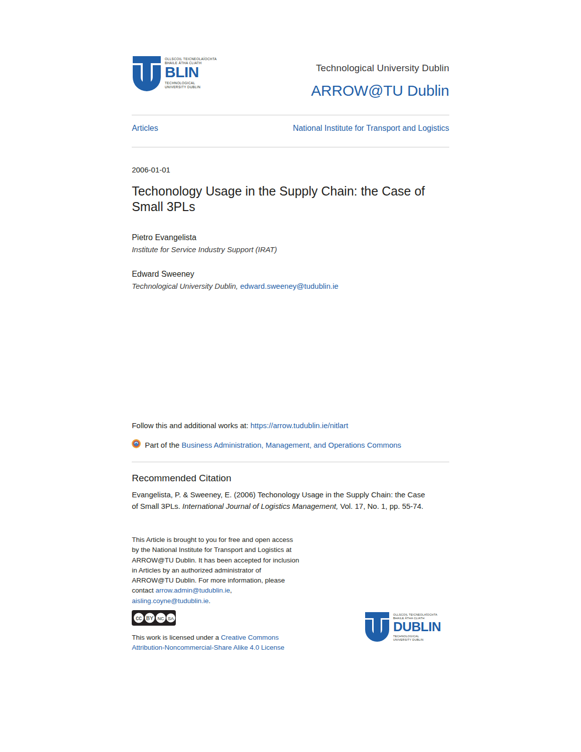OLLSCOIL TEICNEOLAÍOCHTA BHAILE ÁTHA CLIATH BLIN TECHNOLOGICAL UNIVERSITY DUBLIN
Technological University Dublin
ARROW@TU Dublin
Articles
National Institute for Transport and Logistics
2006-01-01
Techonology Usage in the Supply Chain: the Case of Small 3PLs
Pietro Evangelista
Institute for Service Industry Support (IRAT)
Edward Sweeney
Technological University Dublin, edward.sweeney@tudublin.ie
Follow this and additional works at: https://arrow.tudublin.ie/nitlart
Part of the Business Administration, Management, and Operations Commons
Recommended Citation
Evangelista, P. & Sweeney, E. (2006) Techonology Usage in the Supply Chain: the Case of Small 3PLs. International Journal of Logistics Management, Vol. 17, No. 1, pp. 55-74.
This Article is brought to you for free and open access by the National Institute for Transport and Logistics at ARROW@TU Dublin. It has been accepted for inclusion in Articles by an authorized administrator of ARROW@TU Dublin. For more information, please contact arrow.admin@tudublin.ie, aisling.coyne@tudublin.ie.
cc BY NC SA
This work is licensed under a Creative Commons Attribution-Noncommercial-Share Alike 4.0 License
OLLSCOIL TEICNEOLAÍOCHTA BHAILE ÁTHA CLIATH DUBLIN TECHNOLOGICAL UNIVERSITY DUBLIN